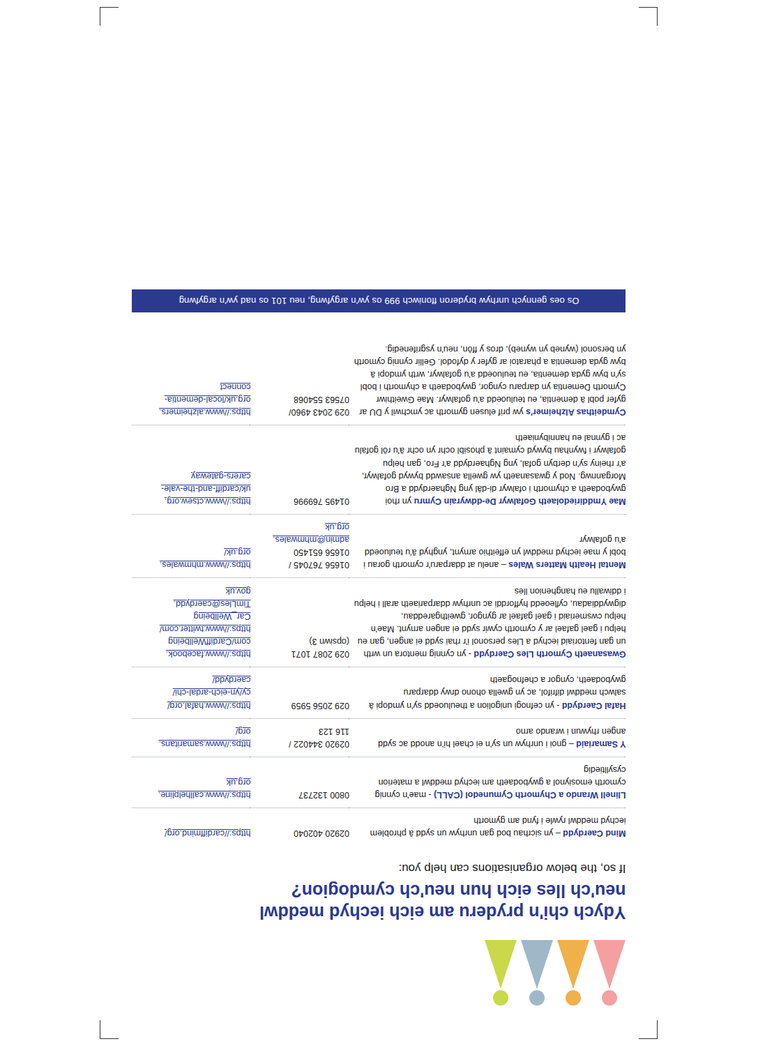Ydych chi'n pryderu am eich iechyd meddwl
neu'ch lles eich hun neu'ch cymdogion?
If so, the below organisations can help you:
| Mind Caerdydd – yn sicrhau bod gan unrhyw un sydd â phroblem iechyd meddwl rywle i fynd am gymorth | 02920 402040 | https://cardiffmind.org/ |
| Llinell Wrando a Chymorth Cymunedol (CALL) - mae'n cynnig cymorth emosiynol a gwybodaeth am iechyd meddwl a materion cysylltiedig | 0800 132737 | https://www.callhelpline. org.uk |
| Y Samariaid – gnoi i unrhyw un sy'n ei chael hi'n anodd ac sydd angen rhywun i wrando arno | 02920 344022 / 116 123 | https://www.samaritans. org/ |
| Hafal Caerdydd - yn cefnogi unigolion a theuluoedd sy'n ymdopi â salwch meddwl difrifol, ac yn gwella ohono drwy ddarparu gwybodaeth, cyngor a chefnogaeth | 029 2056 5959 | https://www.hafal.org/ cy/yn-eich-ardal-chi/ caerdydd/ |
| Gwasanaeth Cymorth Lles Caerdydd - yn cynnig mentora un wrth un gan fentoriaid iechyd a Lles personol i'r rhai sydd ei angen, gan eu helpu i gael gafael ar y cymorth cywir sydd ei angen arnynt. Mae'n helpu cwsmeriaid i gael gafael ar gyngor, gweithgareddau, digwyddiadau, cyfleoedd hyfforddi ac unrhyw ddarpariaeth arall i helpu i ddiwallu eu hanghenion lles | 029 2087 1071 (opsiwn 3) | https://www.facebook. com/CardiffWellbeing https://www.twitter.com/ Car_Wellbeing TimLles@caerdydd. gov.uk |
| Mental Health Matters Wales – anelu at ddarparu'r cymorth gorau i bobl y mae iechyd meddwl yn effeithio arnynt, ynghyd â'u teuluoedd a'u gofalwyr | 01656 767045 / 01656 651450 admin@mhmwales. org.uk | https://www.mhmwales. org.uk/ |
| Mae Ymddiriedolaeth Gofalwyr De-ddwyrain Cymru yn rhoi gwybodaeth a chymorth i ofalwyr di-dâl yng Nghaerdydd a Bro Morgannwg. Nod y gwasanaeth yw gwella ansawdd bywyd gofalwyr, a'r rheiny sy'n derbyn gofal, yng Nghaerdydd a'r Fro, gan helpu gofalwyr i fwynhau bywyd cymaint â phosibl ochr yn ochr â'u rôl gofalu ac i gynnal eu hannibyniaeth | 01495 769996 | https://www.ctsew.org. uk/cardiff-and-the-vale- carers-gateway |
| Cymdeithas Alzheimer's yw prif elusen gymorth ac ymchwil y DU ar gyfer pobl â dementia, eu teuluoedd a'u gofalwyr. Mae Gweithiwr Cymorth Dementia yn darparu cyngor, gwybodaeth a chymorth i bobl sy'n byw gyda dementia, eu teuluoedd a'u gofalwyr, wrth ymdopi â byw gyda dementia a pharatoi ar gyfer y dyfodol. Gellir cynnig cymorth yn bersonol (wyneb yn wyneb), dros y ffôn, neu'n ysgrifenedig. | 029 2043 4960/ 07563 554068 | https://www.alzheimers. org.uk/local-dementia- connect |
Os oes gennych unrhyw bryderon ffoniwch 999 os yw'n argyfwng, neu 101 os nad yw'n argyfwng